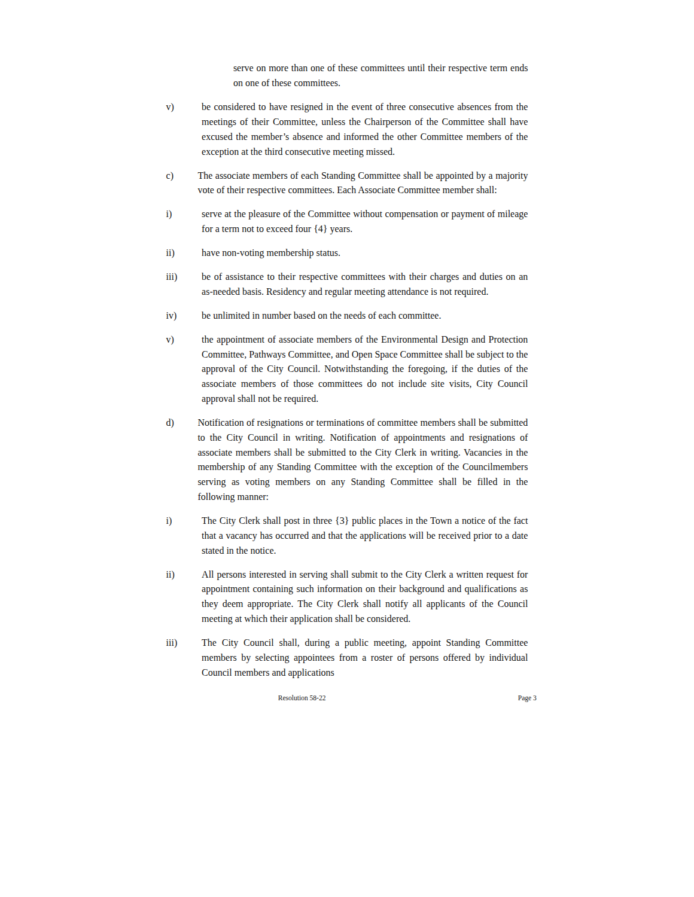serve on more than one of these committees until their respective term ends on one of these committees.
v)
be considered to have resigned in the event of three consecutive absences from the meetings of their Committee, unless the Chairperson of the Committee shall have excused the member’s absence and informed the other Committee members of the exception at the third consecutive meeting missed.
c)
The associate members of each Standing Committee shall be appointed by a majority vote of their respective committees. Each Associate Committee member shall:
i)
serve at the pleasure of the Committee without compensation or payment of mileage for a term not to exceed four {4} years.
ii)
have non-voting membership status.
iii)
be of assistance to their respective committees with their charges and duties on an as-needed basis. Residency and regular meeting attendance is not required.
iv)
be unlimited in number based on the needs of each committee.
v)
the appointment of associate members of the Environmental Design and Protection Committee, Pathways Committee, and Open Space Committee shall be subject to the approval of the City Council. Notwithstanding the foregoing, if the duties of the associate members of those committees do not include site visits, City Council approval shall not be required.
d)
Notification of resignations or terminations of committee members shall be submitted to the City Council in writing. Notification of appointments and resignations of associate members shall be submitted to the City Clerk in writing. Vacancies in the membership of any Standing Committee with the exception of the Councilmembers serving as voting members on any Standing Committee shall be filled in the following manner:
i)
The City Clerk shall post in three {3} public places in the Town a notice of the fact that a vacancy has occurred and that the applications will be received prior to a date stated in the notice.
ii)
All persons interested in serving shall submit to the City Clerk a written request for appointment containing such information on their background and qualifications as they deem appropriate. The City Clerk shall notify all applicants of the Council meeting at which their application shall be considered.
iii)
The City Council shall, during a public meeting, appoint Standing Committee members by selecting appointees from a roster of persons offered by individual Council members and applications
Resolution 58-22 Page 3